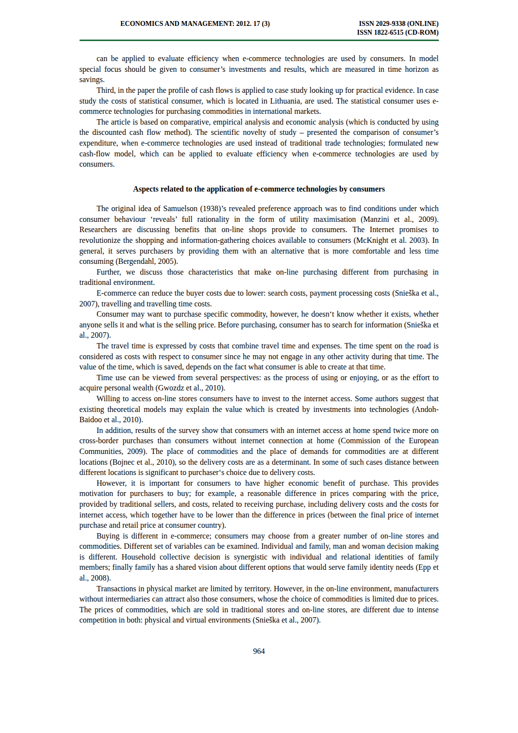ECONOMICS AND MANAGEMENT: 2012. 17 (3)
ISSN 2029-9338 (ONLINE)
ISSN 1822-6515 (CD-ROM)
can be applied to evaluate efficiency when e-commerce technologies are used by consumers. In model special focus should be given to consumer’s investments and results, which are measured in time horizon as savings.
Third, in the paper the profile of cash flows is applied to case study looking up for practical evidence. In case study the costs of statistical consumer, which is located in Lithuania, are used. The statistical consumer uses e-commerce technologies for purchasing commodities in international markets.
The article is based on comparative, empirical analysis and economic analysis (which is conducted by using the discounted cash flow method). The scientific novelty of study – presented the comparison of consumer’s expenditure, when e-commerce technologies are used instead of traditional trade technologies; formulated new cash-flow model, which can be applied to evaluate efficiency when e-commerce technologies are used by consumers.
Aspects related to the application of e-commerce technologies by consumers
The original idea of Samuelson (1938)’s revealed preference approach was to find conditions under which consumer behaviour ‘reveals’ full rationality in the form of utility maximisation (Manzini et al., 2009). Researchers are discussing benefits that on-line shops provide to consumers. The Internet promises to revolutionize the shopping and information-gathering choices available to consumers (McKnight et al. 2003). In general, it serves purchasers by providing them with an alternative that is more comfortable and less time consuming (Bergendahl, 2005).
Further, we discuss those characteristics that make on-line purchasing different from purchasing in traditional environment.
E-commerce can reduce the buyer costs due to lower: search costs, payment processing costs (Snieška et al., 2007), travelling and travelling time costs.
Consumer may want to purchase specific commodity, however, he doesn‘t know whether it exists, whether anyone sells it and what is the selling price. Before purchasing, consumer has to search for information (Snieška et al., 2007).
The travel time is expressed by costs that combine travel time and expenses. The time spent on the road is considered as costs with respect to consumer since he may not engage in any other activity during that time. The value of the time, which is saved, depends on the fact what consumer is able to create at that time.
Time use can be viewed from several perspectives: as the process of using or enjoying, or as the effort to acquire personal wealth (Gwozdz et al., 2010).
Willing to access on-line stores consumers have to invest to the internet access. Some authors suggest that existing theoretical models may explain the value which is created by investments into technologies (Andoh-Baidoo et al., 2010).
In addition, results of the survey show that consumers with an internet access at home spend twice more on cross-border purchases than consumers without internet connection at home (Commission of the European Communities, 2009). The place of commodities and the place of demands for commodities are at different locations (Bojnec et al., 2010), so the delivery costs are as a determinant. In some of such cases distance between different locations is significant to purchaser‘s choice due to delivery costs.
However, it is important for consumers to have higher economic benefit of purchase. This provides motivation for purchasers to buy; for example, a reasonable difference in prices comparing with the price, provided by traditional sellers, and costs, related to receiving purchase, including delivery costs and the costs for internet access, which together have to be lower than the difference in prices (between the final price of internet purchase and retail price at consumer country).
Buying is different in e-commerce; consumers may choose from a greater number of on-line stores and commodities. Different set of variables can be examined. Individual and family, man and woman decision making is different. Household collective decision is synergistic with individual and relational identities of family members; finally family has a shared vision about different options that would serve family identity needs (Epp et al., 2008).
Transactions in physical market are limited by territory. However, in the on-line environment, manufacturers without intermediaries can attract also those consumers, whose the choice of commodities is limited due to prices. The prices of commodities, which are sold in traditional stores and on-line stores, are different due to intense competition in both: physical and virtual environments (Snieška et al., 2007).
964